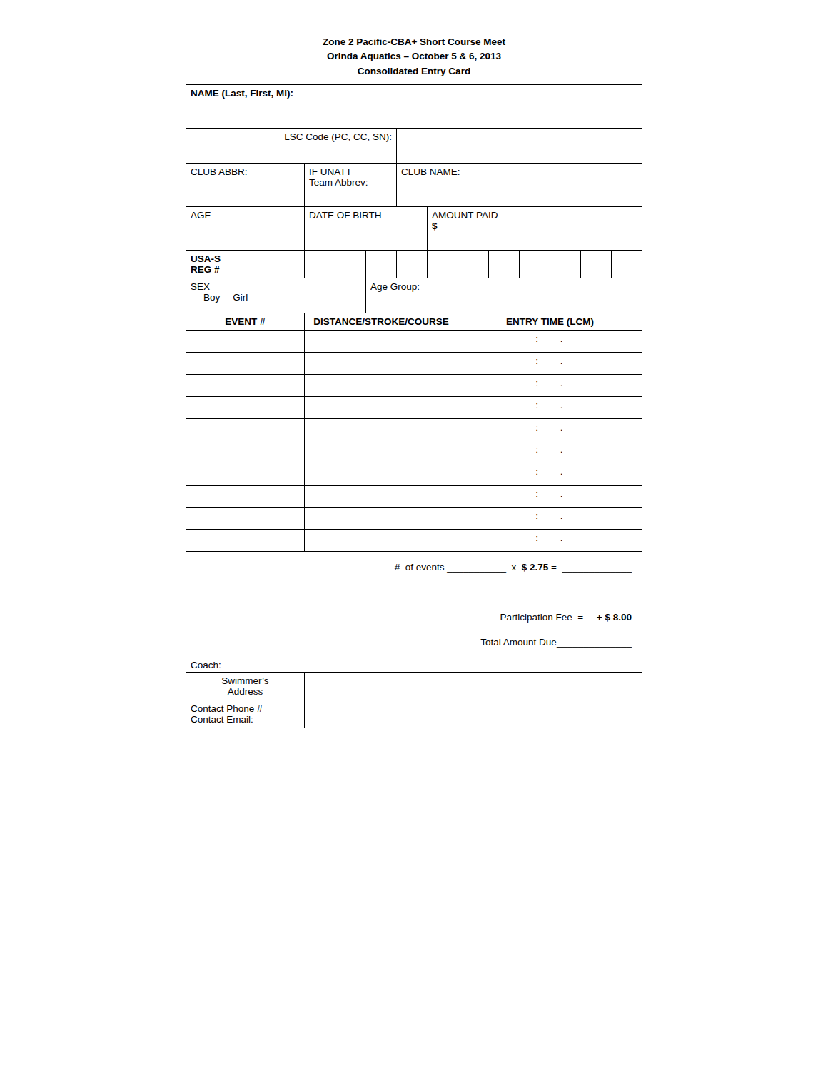| Zone 2 Pacific-CBA+ Short Course Meet Orinda Aquatics – October 5 & 6, 2013 Consolidated Entry Card |
| NAME (Last, First, MI): |
| LSC Code (PC, CC, SN): | |
| CLUB ABBR: | IF UNATT Team Abbrev: | CLUB NAME: |
| AGE | DATE OF BIRTH | AMOUNT PAID $ |
| USA-S REG # | | | | | | | | | | | |
| SEX Boy Girl | Age Group: |
| EVENT # | DISTANCE/STROKE/COURSE | ENTRY TIME (LCM) |
| | | : . |
| | | : . |
| | | : . |
| | | : . |
| | | : . |
| | | : . |
| | | : . |
| | | : . |
| | | : . |
| | | : . |
| # of events ___________ x $ 2.75 = _____________ Participation Fee = + $ 8.00 Total Amount Due______________ |
| Coach: |
| Swimmer’s Address | |
| Contact Phone # Contact Email: | |